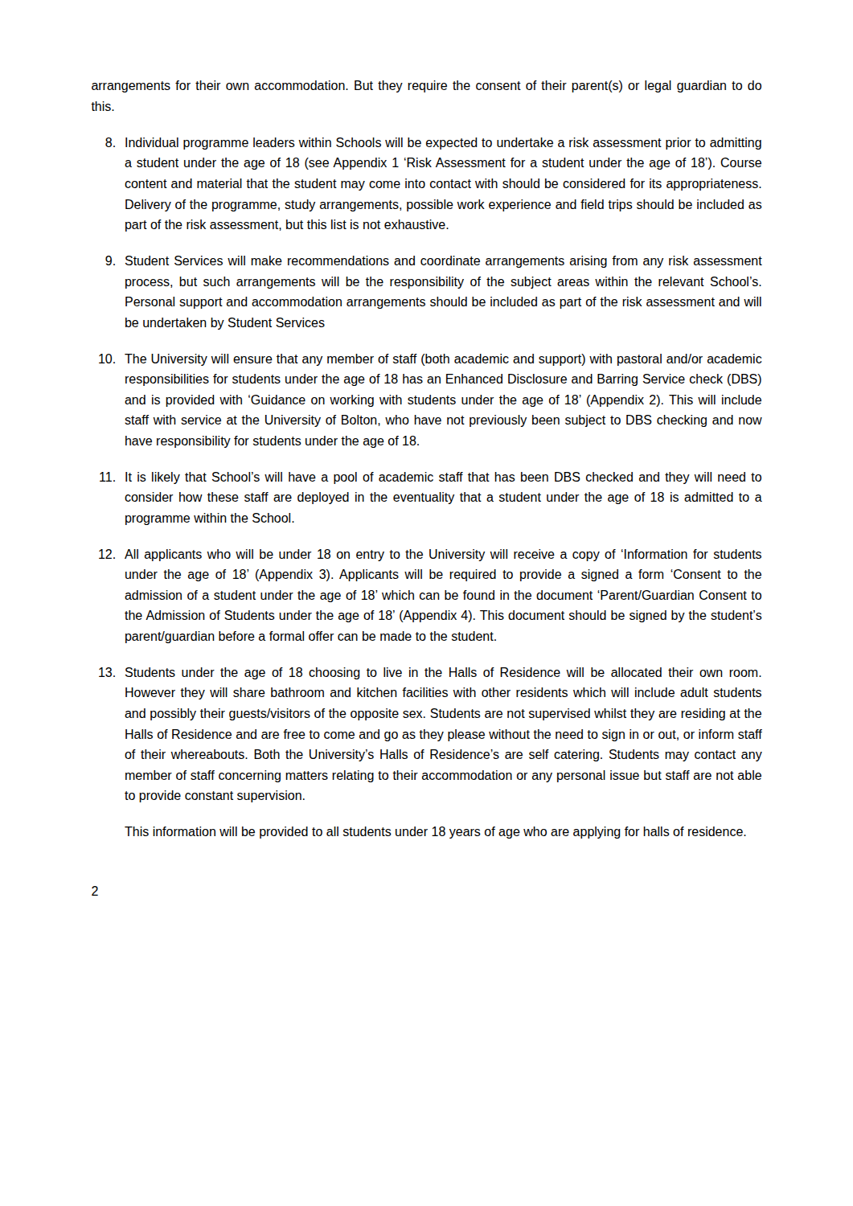arrangements for their own accommodation. But they require the consent of their parent(s) or legal guardian to do this.
Individual programme leaders within Schools will be expected to undertake a risk assessment prior to admitting a student under the age of 18 (see Appendix 1 ‘Risk Assessment for a student under the age of 18’). Course content and material that the student may come into contact with should be considered for its appropriateness. Delivery of the programme, study arrangements, possible work experience and field trips should be included as part of the risk assessment, but this list is not exhaustive.
Student Services will make recommendations and coordinate arrangements arising from any risk assessment process, but such arrangements will be the responsibility of the subject areas within the relevant School’s. Personal support and accommodation arrangements should be included as part of the risk assessment and will be undertaken by Student Services
The University will ensure that any member of staff (both academic and support) with pastoral and/or academic responsibilities for students under the age of 18 has an Enhanced Disclosure and Barring Service check (DBS) and is provided with ‘Guidance on working with students under the age of 18’ (Appendix 2). This will include staff with service at the University of Bolton, who have not previously been subject to DBS checking and now have responsibility for students under the age of 18.
It is likely that School’s will have a pool of academic staff that has been DBS checked and they will need to consider how these staff are deployed in the eventuality that a student under the age of 18 is admitted to a programme within the School.
All applicants who will be under 18 on entry to the University will receive a copy of ‘Information for students under the age of 18’ (Appendix 3). Applicants will be required to provide a signed a form ‘Consent to the admission of a student under the age of 18’ which can be found in the document ‘Parent/Guardian Consent to the Admission of Students under the age of 18’ (Appendix 4). This document should be signed by the student’s parent/guardian before a formal offer can be made to the student.
Students under the age of 18 choosing to live in the Halls of Residence will be allocated their own room. However they will share bathroom and kitchen facilities with other residents which will include adult students and possibly their guests/visitors of the opposite sex. Students are not supervised whilst they are residing at the Halls of Residence and are free to come and go as they please without the need to sign in or out, or inform staff of their whereabouts. Both the University’s Halls of Residence’s are self catering. Students may contact any member of staff concerning matters relating to their accommodation or any personal issue but staff are not able to provide constant supervision.
This information will be provided to all students under 18 years of age who are applying for halls of residence.
2